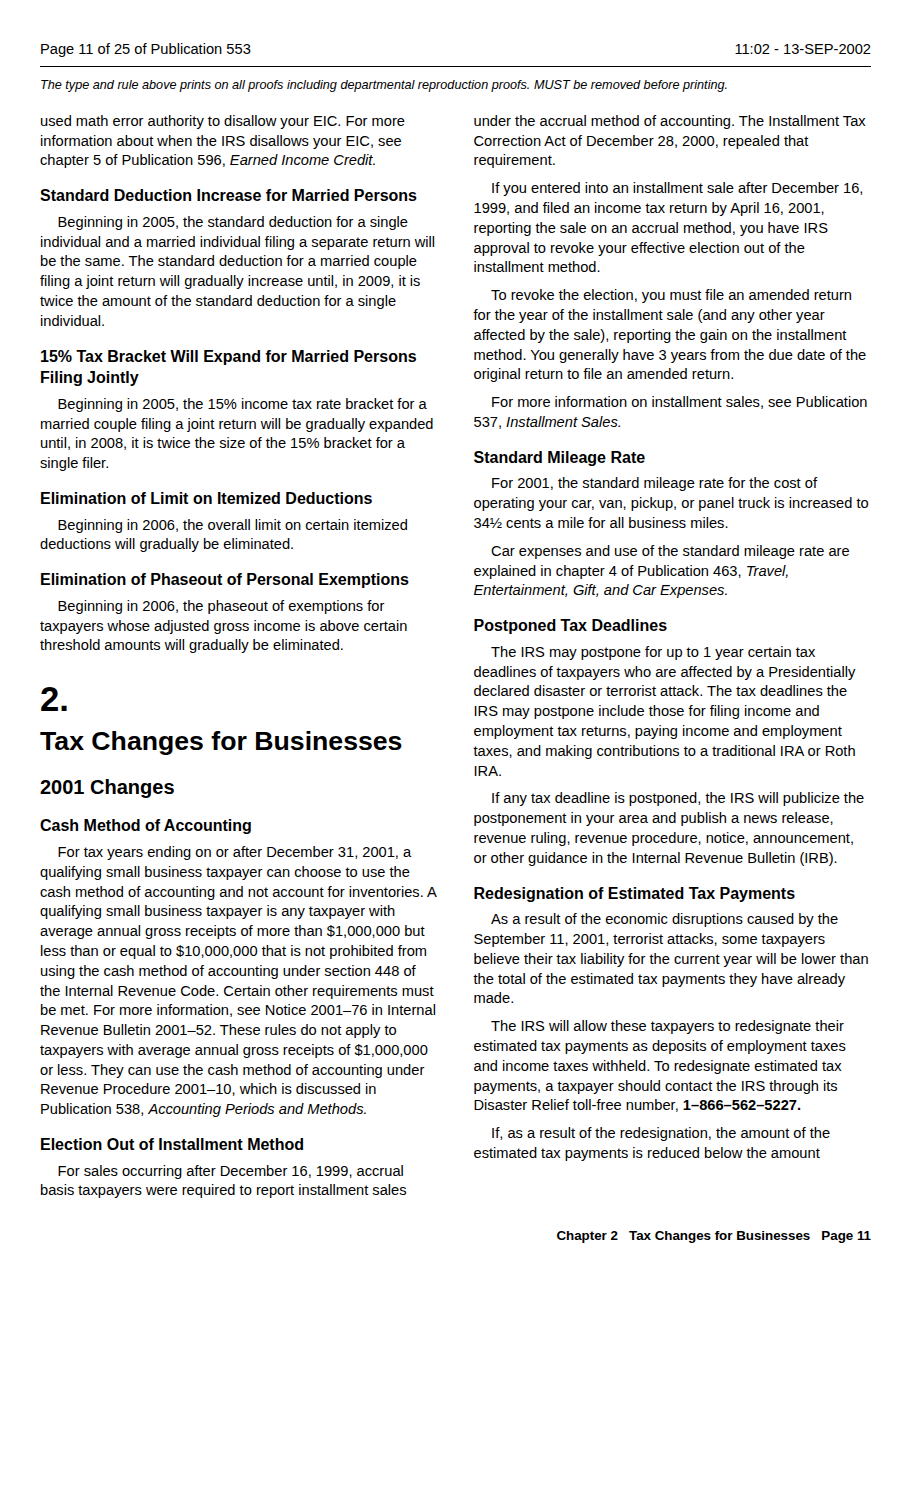Page 11 of 25 of Publication 553 11:02 - 13-SEP-2002
The type and rule above prints on all proofs including departmental reproduction proofs. MUST be removed before printing.
used math error authority to disallow your EIC. For more information about when the IRS disallows your EIC, see chapter 5 of Publication 596, Earned Income Credit.
Standard Deduction Increase for Married Persons
Beginning in 2005, the standard deduction for a single individual and a married individual filing a separate return will be the same. The standard deduction for a married couple filing a joint return will gradually increase until, in 2009, it is twice the amount of the standard deduction for a single individual.
15% Tax Bracket Will Expand for Married Persons Filing Jointly
Beginning in 2005, the 15% income tax rate bracket for a married couple filing a joint return will be gradually expanded until, in 2008, it is twice the size of the 15% bracket for a single filer.
Elimination of Limit on Itemized Deductions
Beginning in 2006, the overall limit on certain itemized deductions will gradually be eliminated.
Elimination of Phaseout of Personal Exemptions
Beginning in 2006, the phaseout of exemptions for taxpayers whose adjusted gross income is above certain threshold amounts will gradually be eliminated.
2.
Tax Changes for Businesses
2001 Changes
Cash Method of Accounting
For tax years ending on or after December 31, 2001, a qualifying small business taxpayer can choose to use the cash method of accounting and not account for inventories. A qualifying small business taxpayer is any taxpayer with average annual gross receipts of more than $1,000,000 but less than or equal to $10,000,000 that is not prohibited from using the cash method of accounting under section 448 of the Internal Revenue Code. Certain other requirements must be met. For more information, see Notice 2001–76 in Internal Revenue Bulletin 2001–52. These rules do not apply to taxpayers with average annual gross receipts of $1,000,000 or less. They can use the cash method of accounting under Revenue Procedure 2001–10, which is discussed in Publication 538, Accounting Periods and Methods.
Election Out of Installment Method
For sales occurring after December 16, 1999, accrual basis taxpayers were required to report installment sales under the accrual method of accounting. The Installment Tax Correction Act of December 28, 2000, repealed that requirement.
If you entered into an installment sale after December 16, 1999, and filed an income tax return by April 16, 2001, reporting the sale on an accrual method, you have IRS approval to revoke your effective election out of the installment method.
To revoke the election, you must file an amended return for the year of the installment sale (and any other year affected by the sale), reporting the gain on the installment method. You generally have 3 years from the due date of the original return to file an amended return.
For more information on installment sales, see Publication 537, Installment Sales.
Standard Mileage Rate
For 2001, the standard mileage rate for the cost of operating your car, van, pickup, or panel truck is increased to 34½ cents a mile for all business miles.
Car expenses and use of the standard mileage rate are explained in chapter 4 of Publication 463, Travel, Entertainment, Gift, and Car Expenses.
Postponed Tax Deadlines
The IRS may postpone for up to 1 year certain tax deadlines of taxpayers who are affected by a Presidentially declared disaster or terrorist attack. The tax deadlines the IRS may postpone include those for filing income and employment tax returns, paying income and employment taxes, and making contributions to a traditional IRA or Roth IRA.
If any tax deadline is postponed, the IRS will publicize the postponement in your area and publish a news release, revenue ruling, revenue procedure, notice, announcement, or other guidance in the Internal Revenue Bulletin (IRB).
Redesignation of Estimated Tax Payments
As a result of the economic disruptions caused by the September 11, 2001, terrorist attacks, some taxpayers believe their tax liability for the current year will be lower than the total of the estimated tax payments they have already made.
The IRS will allow these taxpayers to redesignate their estimated tax payments as deposits of employment taxes and income taxes withheld. To redesignate estimated tax payments, a taxpayer should contact the IRS through its Disaster Relief toll-free number, 1–866–562–5227.
If, as a result of the redesignation, the amount of the estimated tax payments is reduced below the amount
Chapter 2 Tax Changes for Businesses Page 11